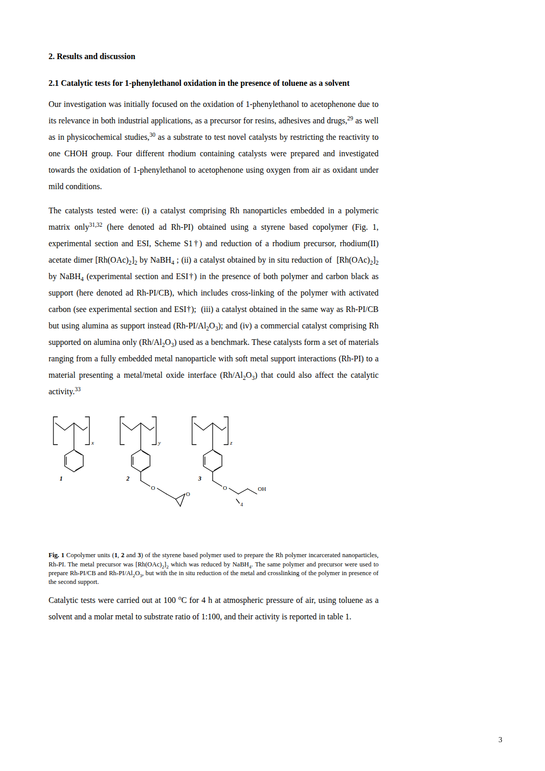2. Results and discussion
2.1 Catalytic tests for 1-phenylethanol oxidation in the presence of toluene as a solvent
Our investigation was initially focused on the oxidation of 1-phenylethanol to acetophenone due to its relevance in both industrial applications, as a precursor for resins, adhesives and drugs,29 as well as in physicochemical studies,30 as a substrate to test novel catalysts by restricting the reactivity to one CHOH group. Four different rhodium containing catalysts were prepared and investigated towards the oxidation of 1-phenylethanol to acetophenone using oxygen from air as oxidant under mild conditions.
The catalysts tested were: (i) a catalyst comprising Rh nanoparticles embedded in a polymeric matrix only31,32 (here denoted ad Rh-PI) obtained using a styrene based copolymer (Fig. 1, experimental section and ESI, Scheme S1†) and reduction of a rhodium precursor, rhodium(II) acetate dimer [Rh(OAc)2]2 by NaBH4 ; (ii) a catalyst obtained by in situ reduction of [Rh(OAc)2]2 by NaBH4 (experimental section and ESI†) in the presence of both polymer and carbon black as support (here denoted ad Rh-PI/CB), which includes cross-linking of the polymer with activated carbon (see experimental section and ESI†); (iii) a catalyst obtained in the same way as Rh-PI/CB but using alumina as support instead (Rh-PI/Al2O3); and (iv) a commercial catalyst comprising Rh supported on alumina only (Rh/Al2O3) used as a benchmark. These catalysts form a set of materials ranging from a fully embedded metal nanoparticle with soft metal support interactions (Rh-PI) to a material presenting a metal/metal oxide interface (Rh/Al2O3) that could also affect the catalytic activity.33
x 1 y O O 2 z O OH 4 3
Fig. 1 Copolymer units (1, 2 and 3) of the styrene based polymer used to prepare the Rh polymer incarcerated nanoparticles, Rh-PI. The metal precursor was [Rh(OAc)2]2 which was reduced by NaBH4. The same polymer and precursor were used to prepare Rh-PI/CB and Rh-PI/Al2O3, but with the in situ reduction of the metal and crosslinking of the polymer in presence of the second support.
Catalytic tests were carried out at 100 oC for 4 h at atmospheric pressure of air, using toluene as a solvent and a molar metal to substrate ratio of 1:100, and their activity is reported in table 1.
3